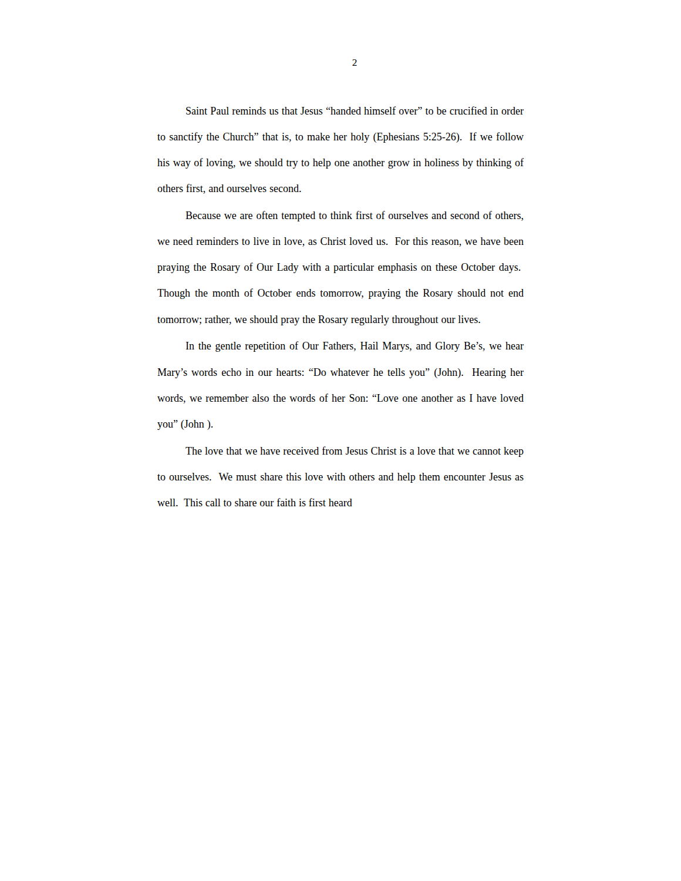2
Saint Paul reminds us that Jesus “handed himself over” to be crucified in order to sanctify the Church” that is, to make her holy (Ephesians 5:25-26). If we follow his way of loving, we should try to help one another grow in holiness by thinking of others first, and ourselves second.
Because we are often tempted to think first of ourselves and second of others, we need reminders to live in love, as Christ loved us. For this reason, we have been praying the Rosary of Our Lady with a particular emphasis on these October days. Though the month of October ends tomorrow, praying the Rosary should not end tomorrow; rather, we should pray the Rosary regularly throughout our lives.
In the gentle repetition of Our Fathers, Hail Marys, and Glory Be’s, we hear Mary’s words echo in our hearts: “Do whatever he tells you” (John). Hearing her words, we remember also the words of her Son: “Love one another as I have loved you” (John ).
The love that we have received from Jesus Christ is a love that we cannot keep to ourselves. We must share this love with others and help them encounter Jesus as well. This call to share our faith is first heard